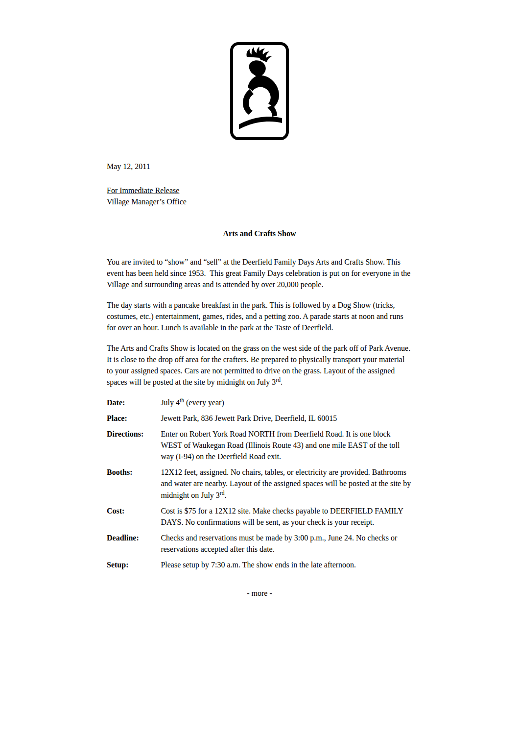Leaping deer logo
May 12, 2011
For Immediate Release
Village Manager’s Office
Arts and Crafts Show
You are invited to “show” and “sell” at the Deerfield Family Days Arts and Crafts Show. This event has been held since 1953. This great Family Days celebration is put on for everyone in the Village and surrounding areas and is attended by over 20,000 people.
The day starts with a pancake breakfast in the park. This is followed by a Dog Show (tricks, costumes, etc.) entertainment, games, rides, and a petting zoo. A parade starts at noon and runs for over an hour. Lunch is available in the park at the Taste of Deerfield.
The Arts and Crafts Show is located on the grass on the west side of the park off of Park Avenue. It is close to the drop off area for the crafters. Be prepared to physically transport your material to your assigned spaces. Cars are not permitted to drive on the grass. Layout of the assigned spaces will be posted at the site by midnight on July 3rd.
| Date: | July 4 th (every year) |
| Place: | Jewett Park, 836 Jewett Park Drive, Deerfield, IL 60015 |
| Directions: | Enter on Robert York Road NORTH from Deerfield Road. It is one block WEST of Waukegan Road (Illinois Route 43) and one mile EAST of the toll way (I-94) on the Deerfield Road exit. |
| Booths: | 12X12 feet, assigned. No chairs, tables, or electricity are provided. Bathrooms and water are nearby. Layout of the assigned spaces will be posted at the site by midnight on July 3 rd . |
| Cost: | Cost is $75 for a 12X12 site. Make checks payable to DEERFIELD FAMILY DAYS. No confirmations will be sent, as your check is your receipt. |
| Deadline: | Checks and reservations must be made by 3:00 p.m., June 24. No checks or reservations accepted after this date. |
| Setup: | Please setup by 7:30 a.m. The show ends in the late afternoon. |
- more -